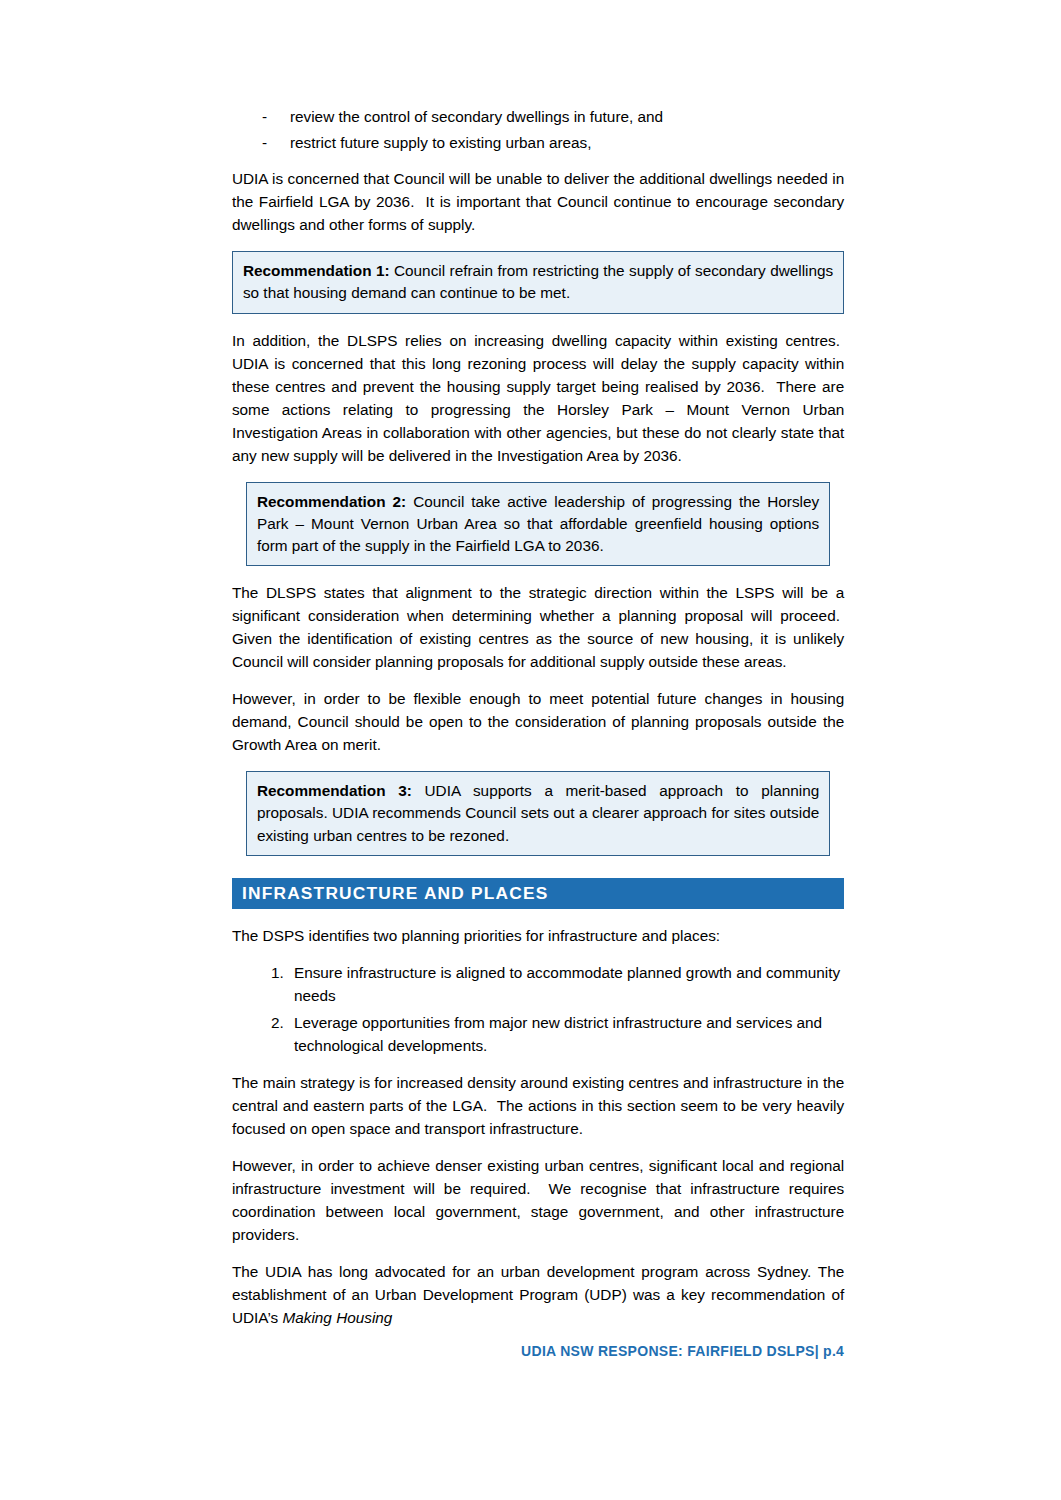review the control of secondary dwellings in future, and
restrict future supply to existing urban areas,
UDIA is concerned that Council will be unable to deliver the additional dwellings needed in the Fairfield LGA by 2036. It is important that Council continue to encourage secondary dwellings and other forms of supply.
Recommendation 1: Council refrain from restricting the supply of secondary dwellings so that housing demand can continue to be met.
In addition, the DLSPS relies on increasing dwelling capacity within existing centres. UDIA is concerned that this long rezoning process will delay the supply capacity within these centres and prevent the housing supply target being realised by 2036. There are some actions relating to progressing the Horsley Park – Mount Vernon Urban Investigation Areas in collaboration with other agencies, but these do not clearly state that any new supply will be delivered in the Investigation Area by 2036.
Recommendation 2: Council take active leadership of progressing the Horsley Park – Mount Vernon Urban Area so that affordable greenfield housing options form part of the supply in the Fairfield LGA to 2036.
The DLSPS states that alignment to the strategic direction within the LSPS will be a significant consideration when determining whether a planning proposal will proceed. Given the identification of existing centres as the source of new housing, it is unlikely Council will consider planning proposals for additional supply outside these areas.
However, in order to be flexible enough to meet potential future changes in housing demand, Council should be open to the consideration of planning proposals outside the Growth Area on merit.
Recommendation 3: UDIA supports a merit-based approach to planning proposals. UDIA recommends Council sets out a clearer approach for sites outside existing urban centres to be rezoned.
INFRASTRUCTURE AND PLACES
The DSPS identifies two planning priorities for infrastructure and places:
Ensure infrastructure is aligned to accommodate planned growth and community needs
Leverage opportunities from major new district infrastructure and services and technological developments.
The main strategy is for increased density around existing centres and infrastructure in the central and eastern parts of the LGA. The actions in this section seem to be very heavily focused on open space and transport infrastructure.
However, in order to achieve denser existing urban centres, significant local and regional infrastructure investment will be required. We recognise that infrastructure requires coordination between local government, stage government, and other infrastructure providers.
The UDIA has long advocated for an urban development program across Sydney. The establishment of an Urban Development Program (UDP) was a key recommendation of UDIA’s Making Housing
UDIA NSW RESPONSE: FAIRFIELD DSLPS| p.4